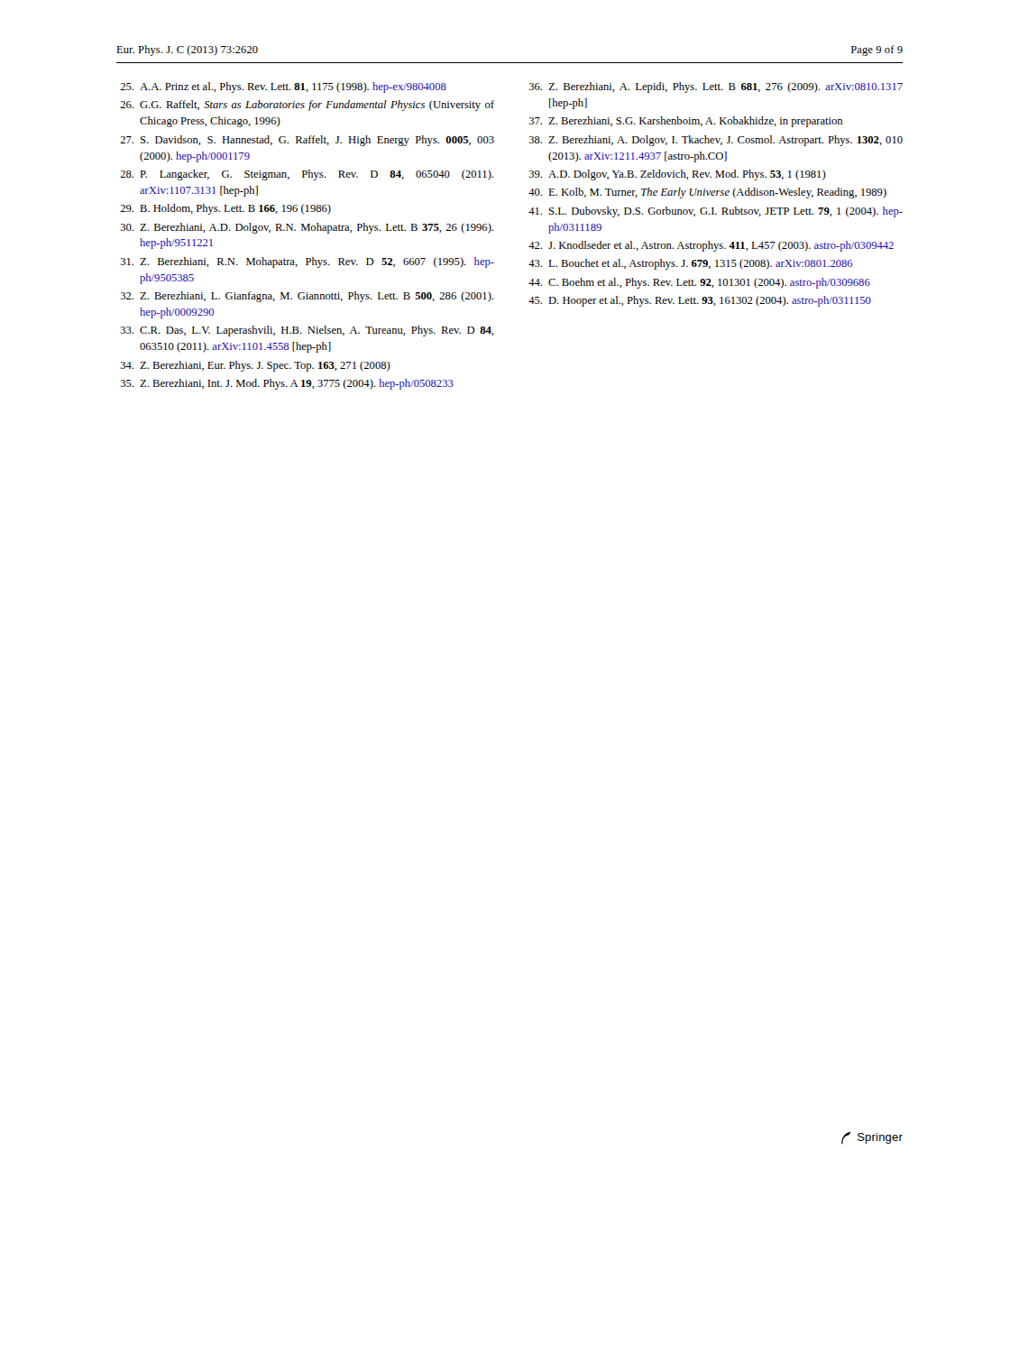Eur. Phys. J. C (2013) 73:2620
Page 9 of 9
25. A.A. Prinz et al., Phys. Rev. Lett. 81, 1175 (1998). hep-ex/9804008
26. G.G. Raffelt, Stars as Laboratories for Fundamental Physics (University of Chicago Press, Chicago, 1996)
27. S. Davidson, S. Hannestad, G. Raffelt, J. High Energy Phys. 0005, 003 (2000). hep-ph/0001179
28. P. Langacker, G. Steigman, Phys. Rev. D 84, 065040 (2011). arXiv:1107.3131 [hep-ph]
29. B. Holdom, Phys. Lett. B 166, 196 (1986)
30. Z. Berezhiani, A.D. Dolgov, R.N. Mohapatra, Phys. Lett. B 375, 26 (1996). hep-ph/9511221
31. Z. Berezhiani, R.N. Mohapatra, Phys. Rev. D 52, 6607 (1995). hep-ph/9505385
32. Z. Berezhiani, L. Gianfagna, M. Giannotti, Phys. Lett. B 500, 286 (2001). hep-ph/0009290
33. C.R. Das, L.V. Laperashvili, H.B. Nielsen, A. Tureanu, Phys. Rev. D 84, 063510 (2011). arXiv:1101.4558 [hep-ph]
34. Z. Berezhiani, Eur. Phys. J. Spec. Top. 163, 271 (2008)
35. Z. Berezhiani, Int. J. Mod. Phys. A 19, 3775 (2004). hep-ph/0508233
36. Z. Berezhiani, A. Lepidi, Phys. Lett. B 681, 276 (2009). arXiv:0810.1317 [hep-ph]
37. Z. Berezhiani, S.G. Karshenboim, A. Kobakhidze, in preparation
38. Z. Berezhiani, A. Dolgov, I. Tkachev, J. Cosmol. Astropart. Phys. 1302, 010 (2013). arXiv:1211.4937 [astro-ph.CO]
39. A.D. Dolgov, Ya.B. Zeldovich, Rev. Mod. Phys. 53, 1 (1981)
40. E. Kolb, M. Turner, The Early Universe (Addison-Wesley, Reading, 1989)
41. S.L. Dubovsky, D.S. Gorbunov, G.I. Rubtsov, JETP Lett. 79, 1 (2004). hep-ph/0311189
42. J. Knodlseder et al., Astron. Astrophys. 411, L457 (2003). astro-ph/0309442
43. L. Bouchet et al., Astrophys. J. 679, 1315 (2008). arXiv:0801.2086
44. C. Boehm et al., Phys. Rev. Lett. 92, 101301 (2004). astro-ph/0309686
45. D. Hooper et al., Phys. Rev. Lett. 93, 161302 (2004). astro-ph/0311150
Springer